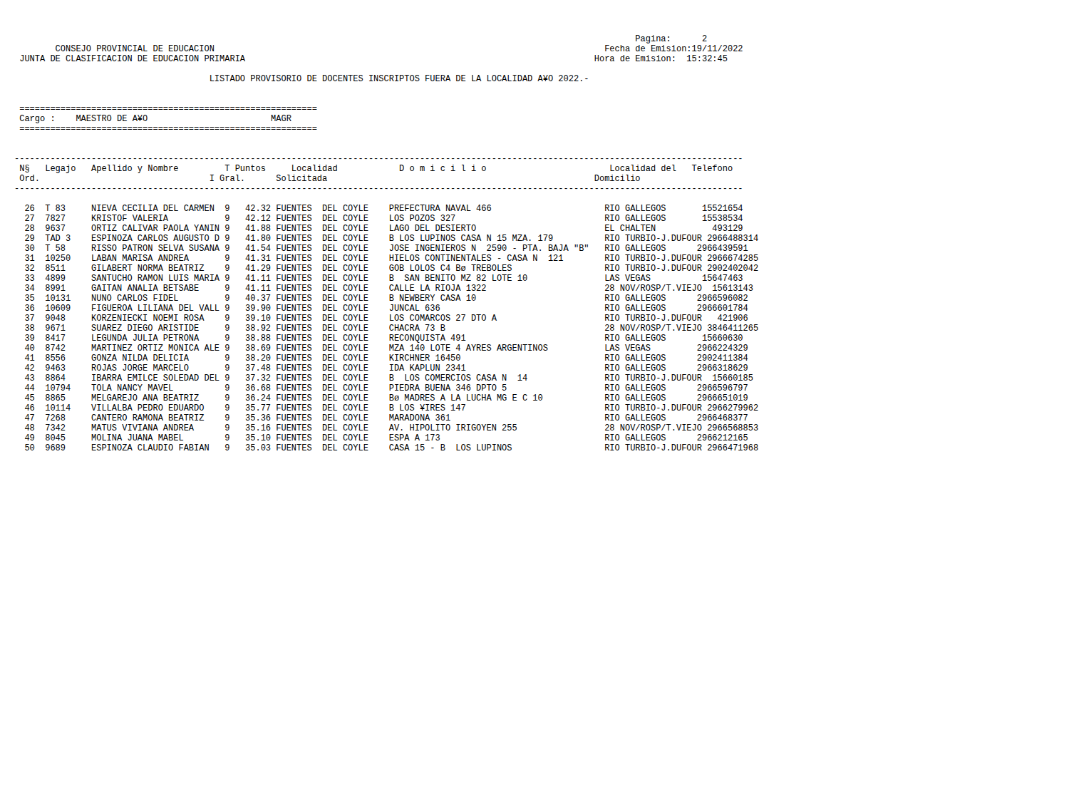Pagina: 2 CONSEJO PROVINCIAL DE EDUCACION Fecha de Emision:19/11/2022 JUNTA DE CLASIFICACION DE EDUCACION PRIMARIA Hora de Emision: 15:32:45 LISTADO PROVISORIO DE DOCENTES INSCRIPTOS FUERA DE LA LOCALIDAD A¥O 2022.- ========================================================== Cargo : MAESTRO DE A¥O MAGR ========================================================== ---------------------------------------------------------------------------------------------------------------------------------------------- N§ Legajo Apellido y Nombre T Puntos Localidad D o m i c i l i o Localidad del Telefono Ord. I Gral. Solicitada Domicilio ---------------------------------------------------------------------------------------------------------------------------------------------- 26 T 83 NIEVA CECILIA DEL CARMEN 9 42.32 FUENTES DEL COYLE PREFECTURA NAVAL 466 RIO GALLEGOS 15521654 27 7827 KRISTOF VALERIA 9 42.12 FUENTES DEL COYLE LOS POZOS 327 RIO GALLEGOS 15538534 28 9637 ORTIZ CALIVAR PAOLA YANIN 9 41.88 FUENTES DEL COYLE LAGO DEL DESIERTO EL CHALTEN 493129 29 TAD 3 ESPINOZA CARLOS AUGUSTO D 9 41.80 FUENTES DEL COYLE B LOS LUPINOS CASA N 15 MZA. 179 RIO TURBIO-J.DUFOUR 2966488314 30 T 58 RISSO PATRON SELVA SUSANA 9 41.54 FUENTES DEL COYLE JOSE INGENIEROS N 2590 - PTA. BAJA "B" RIO GALLEGOS 2966439591 31 10250 LABAN MARISA ANDREA 9 41.31 FUENTES DEL COYLE HIELOS CONTINENTALES - CASA N 121 RIO TURBIO-J.DUFOUR 2966674285 32 8511 GILABERT NORMA BEATRIZ 9 41.29 FUENTES DEL COYLE GOB LOLOS C4 Bø TREBOLES RIO TURBIO-J.DUFOUR 2902402042 33 4899 SANTUCHO RAMON LUIS MARIA 9 41.11 FUENTES DEL COYLE B SAN BENITO MZ 82 LOTE 10 LAS VEGAS 15647463 34 8991 GAITAN ANALIA BETSABE 9 41.11 FUENTES DEL COYLE CALLE LA RIOJA 1322 28 NOV/ROSP/T.VIEJO 15613143 35 10131 NUNO CARLOS FIDEL 9 40.37 FUENTES DEL COYLE B NEWBERY CASA 10 RIO GALLEGOS 2966596082 36 10609 FIGUEROA LILIANA DEL VALL 9 39.90 FUENTES DEL COYLE JUNCAL 636 RIO GALLEGOS 2966601784 37 9048 KORZENIECKI NOEMI ROSA 9 39.10 FUENTES DEL COYLE LOS COMARCOS 27 DTO A RIO TURBIO-J.DUFOUR 421906 38 9671 SUAREZ DIEGO ARISTIDE 9 38.92 FUENTES DEL COYLE CHACRA 73 B 28 NOV/ROSP/T.VIEJO 3846411265 39 8417 LEGUNDA JULIA PETRONA 9 38.88 FUENTES DEL COYLE RECONQUISTA 491 RIO GALLEGOS 15660630 40 8742 MARTINEZ ORTIZ MONICA ALE 9 38.69 FUENTES DEL COYLE MZA 140 LOTE 4 AYRES ARGENTINOS LAS VEGAS 2966224329 41 8556 GONZA NILDA DELICIA 9 38.20 FUENTES DEL COYLE KIRCHNER 16450 RIO GALLEGOS 2902411384 42 9463 ROJAS JORGE MARCELO 9 37.48 FUENTES DEL COYLE IDA KAPLUN 2341 RIO GALLEGOS 2966318629 43 8864 IBARRA EMILCE SOLEDAD DEL 9 37.32 FUENTES DEL COYLE B LOS COMERCIOS CASA N 14 RIO TURBIO-J.DUFOUR 15660185 44 10794 TOLA NANCY MAVEL 9 36.68 FUENTES DEL COYLE PIEDRA BUENA 346 DPTO 5 RIO GALLEGOS 2966596797 45 8865 MELGAREJO ANA BEATRIZ 9 36.24 FUENTES DEL COYLE Bø MADRES A LA LUCHA MG E C 10 RIO GALLEGOS 2966651019 46 10114 VILLALBA PEDRO EDUARDO 9 35.77 FUENTES DEL COYLE B LOS ¥IRES 147 RIO TURBIO-J.DUFOUR 2966279962 47 7268 CANTERO RAMONA BEATRIZ 9 35.36 FUENTES DEL COYLE MARADONA 361 RIO GALLEGOS 2966468377 48 7342 MATUS VIVIANA ANDREA 9 35.16 FUENTES DEL COYLE AV. HIPOLITO IRIGOYEN 255 28 NOV/ROSP/T.VIEJO 2966568853 49 8045 MOLINA JUANA MABEL 9 35.10 FUENTES DEL COYLE ESPA A 173 RIO GALLEGOS 2966212165 50 9689 ESPINOZA CLAUDIO FABIAN 9 35.03 FUENTES DEL COYLE CASA 15 - B LOS LUPINOS RIO TURBIO-J.DUFOUR 2966471968